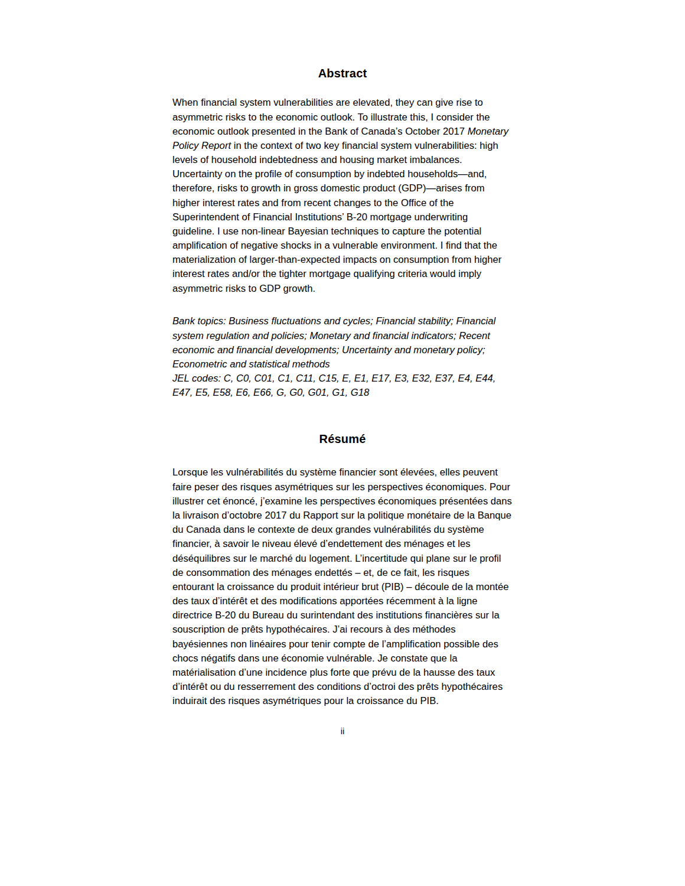Abstract
When financial system vulnerabilities are elevated, they can give rise to asymmetric risks to the economic outlook. To illustrate this, I consider the economic outlook presented in the Bank of Canada’s October 2017 Monetary Policy Report in the context of two key financial system vulnerabilities: high levels of household indebtedness and housing market imbalances. Uncertainty on the profile of consumption by indebted households—and, therefore, risks to growth in gross domestic product (GDP)—arises from higher interest rates and from recent changes to the Office of the Superintendent of Financial Institutions’ B-20 mortgage underwriting guideline. I use non-linear Bayesian techniques to capture the potential amplification of negative shocks in a vulnerable environment. I find that the materialization of larger-than-expected impacts on consumption from higher interest rates and/or the tighter mortgage qualifying criteria would imply asymmetric risks to GDP growth.
Bank topics: Business fluctuations and cycles; Financial stability; Financial system regulation and policies; Monetary and financial indicators; Recent economic and financial developments; Uncertainty and monetary policy; Econometric and statistical methods
JEL codes: C, C0, C01, C1, C11, C15, E, E1, E17, E3, E32, E37, E4, E44, E47, E5, E58, E6, E66, G, G0, G01, G1, G18
Résumé
Lorsque les vulnérabilités du système financier sont élevées, elles peuvent faire peser des risques asymétriques sur les perspectives économiques. Pour illustrer cet énoncé, j’examine les perspectives économiques présentées dans la livraison d’octobre 2017 du Rapport sur la politique monétaire de la Banque du Canada dans le contexte de deux grandes vulnérabilités du système financier, à savoir le niveau élevé d’endettement des ménages et les déséquilibres sur le marché du logement. L’incertitude qui plane sur le profil de consommation des ménages endettés – et, de ce fait, les risques entourant la croissance du produit intérieur brut (PIB) – découle de la montée des taux d’intérêt et des modifications apportées récemment à la ligne directrice B-20 du Bureau du surintendant des institutions financières sur la souscription de prêts hypothécaires. J’ai recours à des méthodes bayésiennes non linéaires pour tenir compte de l’amplification possible des chocs négatifs dans une économie vulnérable. Je constate que la matérialisation d’une incidence plus forte que prévu de la hausse des taux d’intérêt ou du resserrement des conditions d’octroi des prêts hypothécaires induirait des risques asymétriques pour la croissance du PIB.
ii